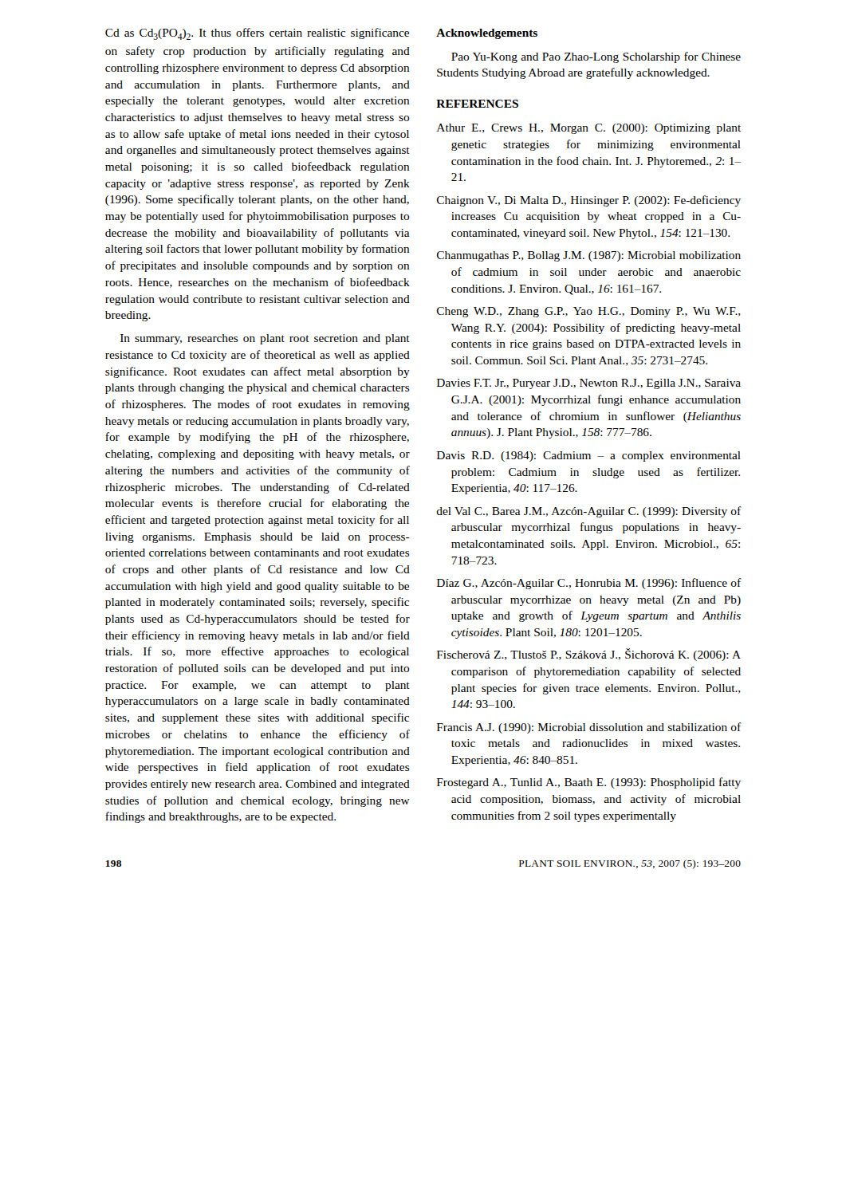Cd as Cd3(PO4)2. It thus offers certain realistic significance on safety crop production by artificially regulating and controlling rhizosphere environment to depress Cd absorption and accumulation in plants. Furthermore plants, and especially the tolerant genotypes, would alter excretion characteristics to adjust themselves to heavy metal stress so as to allow safe uptake of metal ions needed in their cytosol and organelles and simultaneously protect themselves against metal poisoning; it is so called biofeedback regulation capacity or 'adaptive stress response', as reported by Zenk (1996). Some specifically tolerant plants, on the other hand, may be potentially used for phytoimmobilisation purposes to decrease the mobility and bioavailability of pollutants via altering soil factors that lower pollutant mobility by formation of precipitates and insoluble compounds and by sorption on roots. Hence, researches on the mechanism of biofeedback regulation would contribute to resistant cultivar selection and breeding.
In summary, researches on plant root secretion and plant resistance to Cd toxicity are of theoretical as well as applied significance. Root exudates can affect metal absorption by plants through changing the physical and chemical characters of rhizospheres. The modes of root exudates in removing heavy metals or reducing accumulation in plants broadly vary, for example by modifying the pH of the rhizosphere, chelating, complexing and depositing with heavy metals, or altering the numbers and activities of the community of rhizospheric microbes. The understanding of Cd-related molecular events is therefore crucial for elaborating the efficient and targeted protection against metal toxicity for all living organisms. Emphasis should be laid on process-oriented correlations between contaminants and root exudates of crops and other plants of Cd resistance and low Cd accumulation with high yield and good quality suitable to be planted in moderately contaminated soils; reversely, specific plants used as Cd-hyperaccumulators should be tested for their efficiency in removing heavy metals in lab and/or field trials. If so, more effective approaches to ecological restoration of polluted soils can be developed and put into practice. For example, we can attempt to plant hyperaccumulators on a large scale in badly contaminated sites, and supplement these sites with additional specific microbes or chelatins to enhance the efficiency of phytoremediation. The important ecological contribution and wide perspectives in field application of root exudates provides entirely new research area. Combined and integrated studies of pollution and chemical ecology, bringing new findings and breakthroughs, are to be expected.
Acknowledgements
Pao Yu-Kong and Pao Zhao-Long Scholarship for Chinese Students Studying Abroad are gratefully acknowledged.
REFERENCES
Athur E., Crews H., Morgan C. (2000): Optimizing plant genetic strategies for minimizing environmental contamination in the food chain. Int. J. Phytoremed., 2: 1–21.
Chaignon V., Di Malta D., Hinsinger P. (2002): Fe-deficiency increases Cu acquisition by wheat cropped in a Cu-contaminated, vineyard soil. New Phytol., 154: 121–130.
Chanmugathas P., Bollag J.M. (1987): Microbial mobilization of cadmium in soil under aerobic and anaerobic conditions. J. Environ. Qual., 16: 161–167.
Cheng W.D., Zhang G.P., Yao H.G., Dominy P., Wu W.F., Wang R.Y. (2004): Possibility of predicting heavy-metal contents in rice grains based on DTPA-extracted levels in soil. Commun. Soil Sci. Plant Anal., 35: 2731–2745.
Davies F.T. Jr., Puryear J.D., Newton R.J., Egilla J.N., Saraiva G.J.A. (2001): Mycorrhizal fungi enhance accumulation and tolerance of chromium in sunflower (Helianthus annuus). J. Plant Physiol., 158: 777–786.
Davis R.D. (1984): Cadmium – a complex environmental problem: Cadmium in sludge used as fertilizer. Experientia, 40: 117–126.
del Val C., Barea J.M., Azcón-Aguilar C. (1999): Diversity of arbuscular mycorrhizal fungus populations in heavy-metalcontaminated soils. Appl. Environ. Microbiol., 65: 718–723.
Díaz G., Azcón-Aguilar C., Honrubia M. (1996): Influence of arbuscular mycorrhizae on heavy metal (Zn and Pb) uptake and growth of Lygeum spartum and Anthilis cytisoides. Plant Soil, 180: 1201–1205.
Fischerová Z., Tlustoš P., Száková J., Šichorová K. (2006): A comparison of phytoremediation capability of selected plant species for given trace elements. Environ. Pollut., 144: 93–100.
Francis A.J. (1990): Microbial dissolution and stabilization of toxic metals and radionuclides in mixed wastes. Experientia, 46: 840–851.
Frostegard A., Tunlid A., Baath E. (1993): Phospholipid fatty acid composition, biomass, and activity of microbial communities from 2 soil types experimentally
198
PLANT SOIL ENVIRON., 53, 2007 (5): 193–200